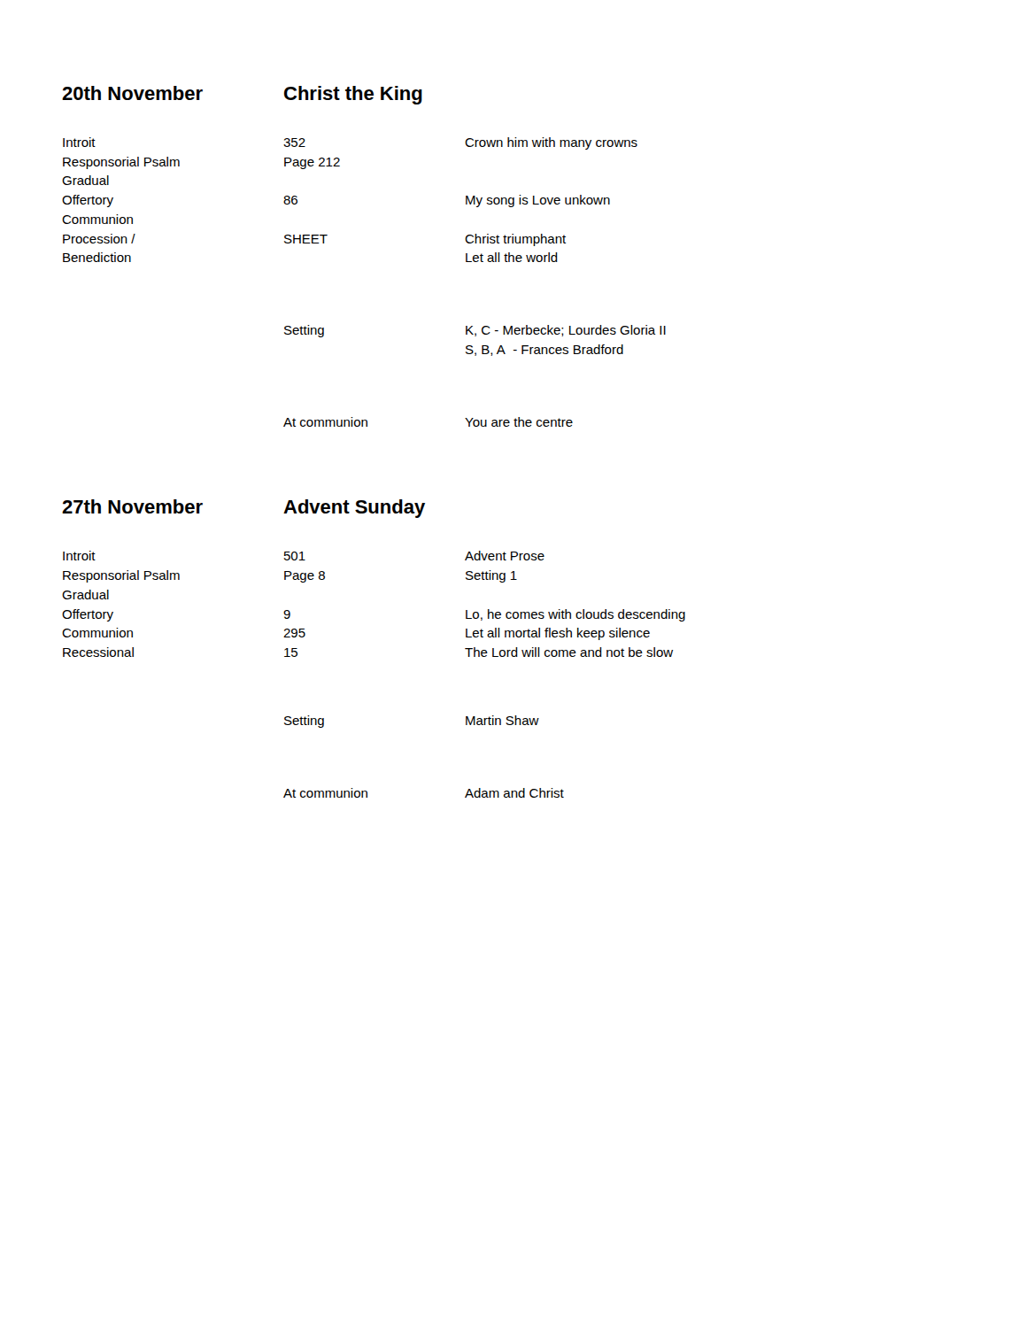20th November Christ the King
| Introit | 352 | Crown him with many crowns |
| Responsorial Psalm | Page 212 | |
| Gradual | | |
| Offertory | 86 | My song is Love unkown |
| Communion | | |
| Procession / | SHEET | Christ triumphant |
| Benediction | | Let all the world |
| | Setting | K, C - Merbecke; Lourdes Gloria II |
| | | S, B, A - Frances Bradford |
| | At communion | You are the centre |
27th November Advent Sunday
| Introit | 501 | Advent Prose |
| Responsorial Psalm | Page 8 | Setting 1 |
| Gradual | | |
| Offertory | 9 | Lo, he comes with clouds descending |
| Communion | 295 | Let all mortal flesh keep silence |
| Recessional | 15 | The Lord will come and not be slow |
| | Setting | Martin Shaw |
| | At communion | Adam and Christ |